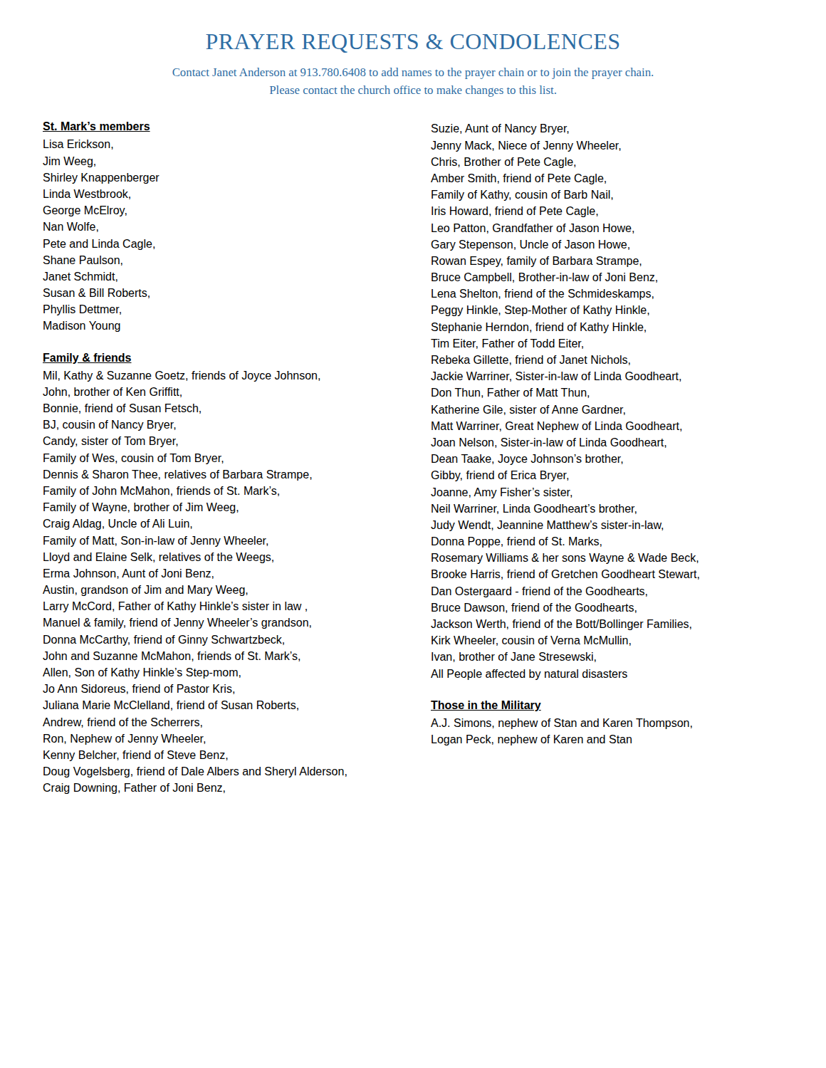PRAYER REQUESTS & CONDOLENCES
Contact Janet Anderson at 913.780.6408 to add names to the prayer chain or to join the prayer chain.
Please contact the church office to make changes to this list.
St. Mark’s members
Lisa Erickson,
Jim Weeg,
Shirley Knappenberger
Linda Westbrook,
George McElroy,
Nan Wolfe,
Pete and Linda Cagle,
Shane Paulson,
Janet Schmidt,
Susan & Bill Roberts,
Phyllis Dettmer,
Madison Young
Family & friends
Mil, Kathy & Suzanne Goetz, friends of Joyce Johnson,
John, brother of Ken Griffitt,
Bonnie, friend of Susan Fetsch,
BJ, cousin of Nancy Bryer,
Candy, sister of Tom Bryer,
Family of Wes, cousin of Tom Bryer,
Dennis & Sharon Thee, relatives of Barbara Strampe,
Family of John McMahon, friends of St. Mark’s,
Family of Wayne, brother of Jim Weeg,
Craig Aldag, Uncle of Ali Luin,
Family of Matt, Son-in-law of Jenny Wheeler,
Lloyd and Elaine Selk, relatives of the Weegs,
Erma Johnson, Aunt of Joni Benz,
Austin, grandson of Jim and Mary Weeg,
Larry McCord, Father of Kathy Hinkle’s sister in law ,
Manuel & family, friend of Jenny Wheeler’s grandson,
Donna McCarthy, friend of Ginny Schwartzbeck,
John and Suzanne McMahon, friends of St. Mark’s,
Allen, Son of Kathy Hinkle’s Step-mom,
Jo Ann Sidoreus, friend of Pastor Kris,
Juliana Marie McClelland, friend of Susan Roberts,
Andrew, friend of the Scherrers,
Ron, Nephew of Jenny Wheeler,
Kenny Belcher, friend of Steve Benz,
Doug Vogelsberg, friend of Dale Albers and Sheryl Alderson,
Craig Downing, Father of Joni Benz,
Suzie, Aunt of Nancy Bryer,
Jenny Mack, Niece of Jenny Wheeler,
Chris, Brother of Pete Cagle,
Amber Smith, friend of Pete Cagle,
Family of Kathy, cousin of Barb Nail,
Iris Howard, friend of Pete Cagle,
Leo Patton, Grandfather of Jason Howe,
Gary Stepenson, Uncle of Jason Howe,
Rowan Espey, family of Barbara Strampe,
Bruce Campbell, Brother-in-law of Joni Benz,
Lena Shelton, friend of the Schmideskamps,
Peggy Hinkle, Step-Mother of Kathy Hinkle,
Stephanie Herndon, friend of Kathy Hinkle,
Tim Eiter, Father of Todd Eiter,
Rebeka Gillette, friend of Janet Nichols,
Jackie Warriner, Sister-in-law of Linda Goodheart,
Don Thun, Father of Matt Thun,
Katherine Gile, sister of Anne Gardner,
Matt Warriner, Great Nephew of Linda Goodheart,
Joan Nelson, Sister-in-law of Linda Goodheart,
Dean Taake, Joyce Johnson’s brother,
Gibby, friend of Erica Bryer,
Joanne, Amy Fisher’s sister,
Neil Warriner, Linda Goodheart’s brother,
Judy Wendt, Jeannine Matthew’s sister-in-law,
Donna Poppe, friend of St. Marks,
Rosemary Williams & her sons Wayne & Wade Beck,
Brooke Harris, friend of Gretchen Goodheart Stewart,
Dan Ostergaard - friend of the Goodhearts,
Bruce Dawson, friend of the Goodhearts,
Jackson Werth, friend of the Bott/Bollinger Families,
Kirk Wheeler, cousin of Verna McMullin,
Ivan, brother of Jane Stresewski,
All People affected by natural disasters
Those in the Military
A.J. Simons, nephew of Stan and Karen Thompson,
Logan Peck, nephew of Karen and Stan